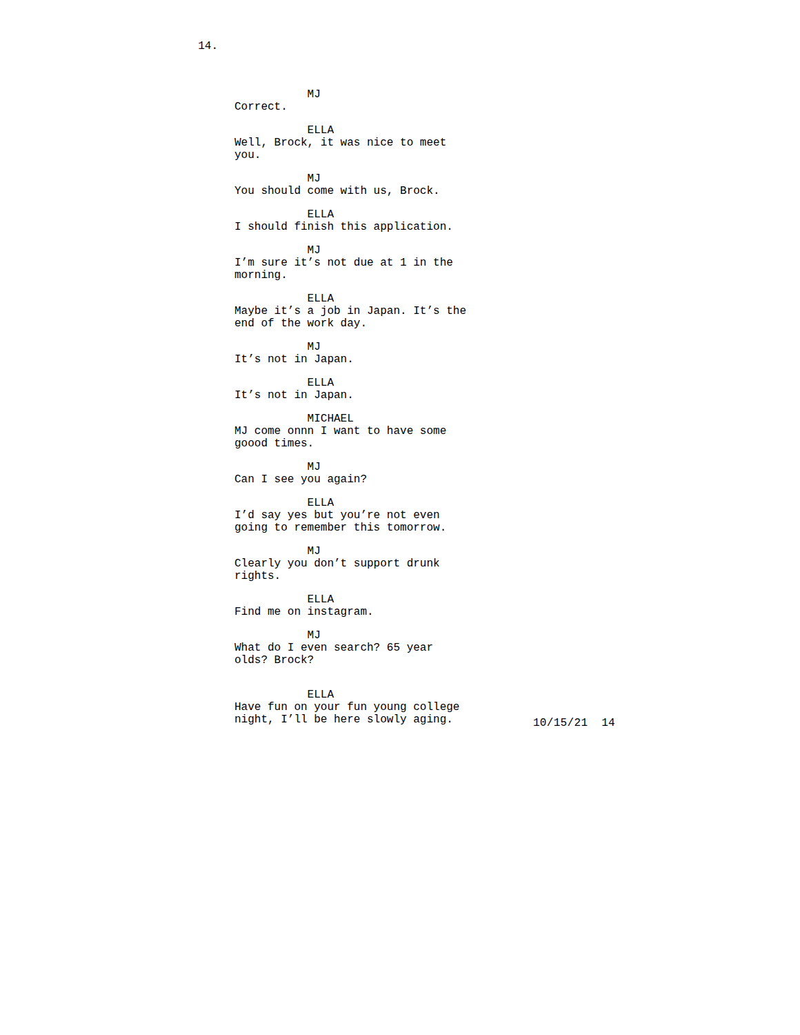14.
MJ
Correct.
ELLA
Well, Brock, it was nice to meet you.
MJ
You should come with us, Brock.
ELLA
I should finish this application.
MJ
I’m sure it’s not due at 1 in the morning.
ELLA
Maybe it’s a job in Japan. It’s the end of the work day.
MJ
It’s not in Japan.
ELLA
It’s not in Japan.
MICHAEL
MJ come onnn I want to have some goood times.
MJ
Can I see you again?
ELLA
I’d say yes but you’re not even going to remember this tomorrow.
MJ
Clearly you don’t support drunk rights.
ELLA
Find me on instagram.
MJ
What do I even search? 65 year olds? Brock?
ELLA
Have fun on your fun young college night, I’ll be here slowly aging.
10/15/21 14